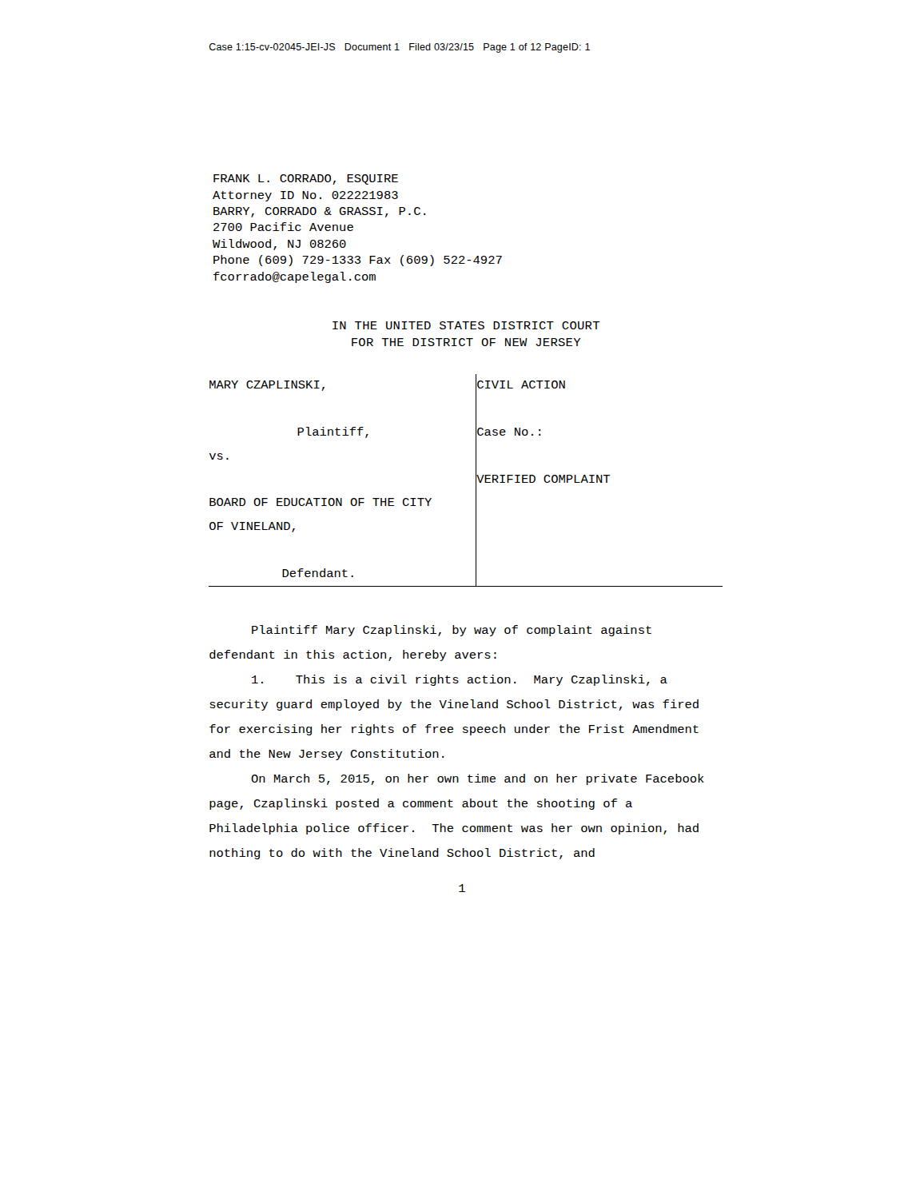Case 1:15-cv-02045-JEI-JS Document 1 Filed 03/23/15 Page 1 of 12 PageID: 1
FRANK L. CORRADO, ESQUIRE Attorney ID No. 022221983 BARRY, CORRADO & GRASSI, P.C. 2700 Pacific Avenue Wildwood, NJ 08260 Phone (609) 729-1333 Fax (609) 522-4927 fcorrado@capelegal.com
IN THE UNITED STATES DISTRICT COURT
FOR THE DISTRICT OF NEW JERSEY
| MARY CZAPLINSKI, Plaintiff, vs. BOARD OF EDUCATION OF THE CITY OF VINELAND, Defendant. | CIVIL ACTION Case No.: VERIFIED COMPLAINT |
Plaintiff Mary Czaplinski, by way of complaint against defendant in this action, hereby avers:
1. This is a civil rights action. Mary Czaplinski, a security guard employed by the Vineland School District, was fired for exercising her rights of free speech under the Frist Amendment and the New Jersey Constitution.
On March 5, 2015, on her own time and on her private Facebook page, Czaplinski posted a comment about the shooting of a Philadelphia police officer. The comment was her own opinion, had nothing to do with the Vineland School District, and
1